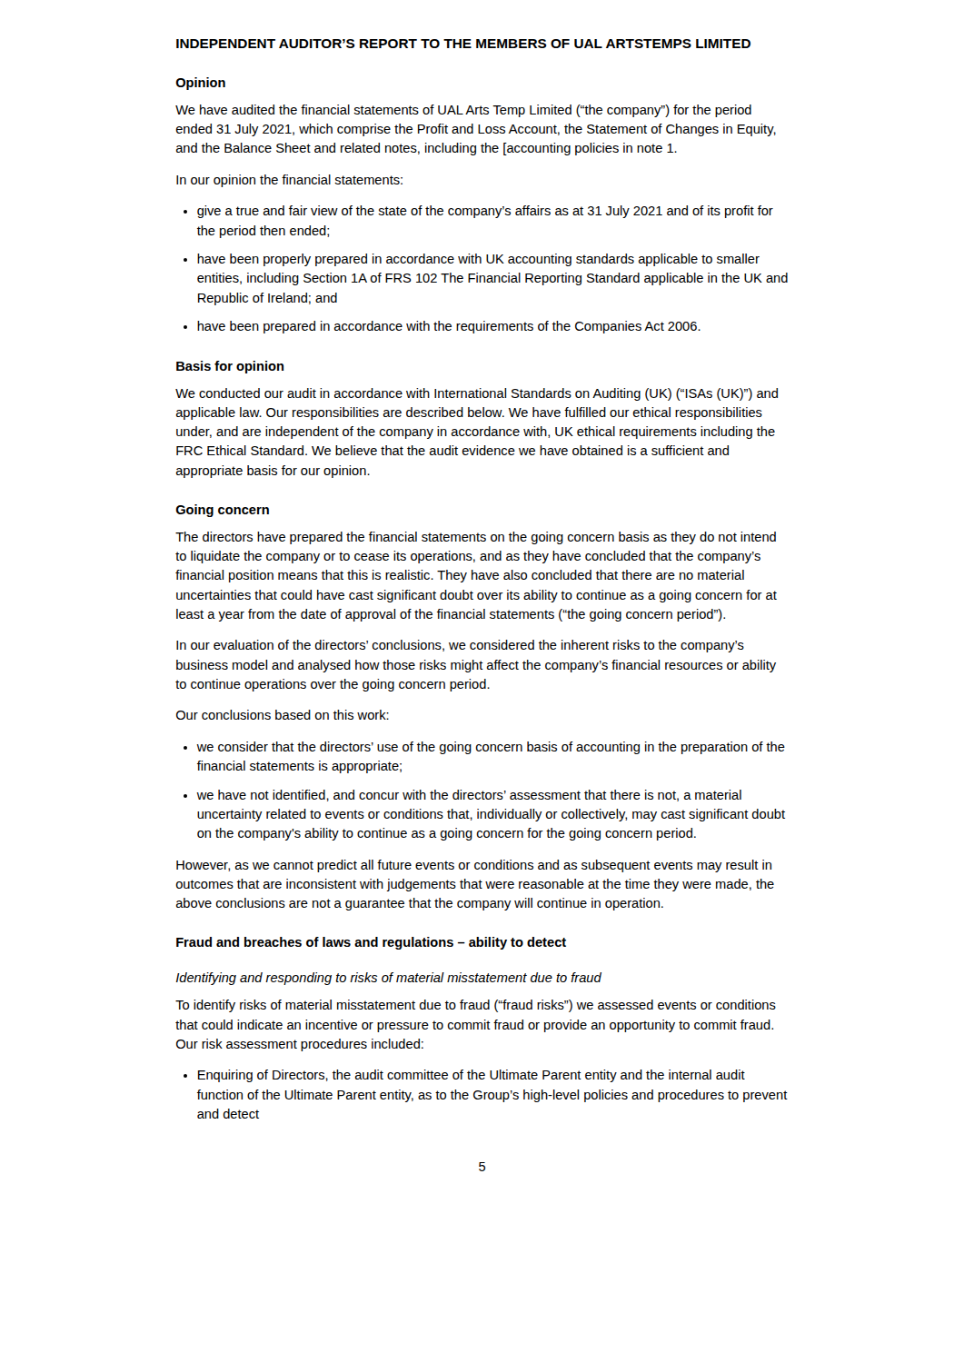INDEPENDENT AUDITOR’S REPORT TO THE MEMBERS OF UAL ARTSTEMPS LIMITED
Opinion
We have audited the financial statements of UAL Arts Temp Limited (“the company”) for the period ended 31 July 2021, which comprise the Profit and Loss Account, the Statement of Changes in Equity, and the Balance Sheet and related notes, including the [accounting policies in note 1.
In our opinion the financial statements:
give a true and fair view of the state of the company’s affairs as at 31 July 2021 and of its profit for the period then ended;
have been properly prepared in accordance with UK accounting standards applicable to smaller entities, including Section 1A of FRS 102 The Financial Reporting Standard applicable in the UK and Republic of Ireland; and
have been prepared in accordance with the requirements of the Companies Act 2006.
Basis for opinion
We conducted our audit in accordance with International Standards on Auditing (UK) (“ISAs (UK)”) and applicable law. Our responsibilities are described below. We have fulfilled our ethical responsibilities under, and are independent of the company in accordance with, UK ethical requirements including the FRC Ethical Standard. We believe that the audit evidence we have obtained is a sufficient and appropriate basis for our opinion.
Going concern
The directors have prepared the financial statements on the going concern basis as they do not intend to liquidate the company or to cease its operations, and as they have concluded that the company’s financial position means that this is realistic. They have also concluded that there are no material uncertainties that could have cast significant doubt over its ability to continue as a going concern for at least a year from the date of approval of the financial statements (“the going concern period”).
In our evaluation of the directors’ conclusions, we considered the inherent risks to the company’s business model and analysed how those risks might affect the company’s financial resources or ability to continue operations over the going concern period.
Our conclusions based on this work:
we consider that the directors’ use of the going concern basis of accounting in the preparation of the financial statements is appropriate;
we have not identified, and concur with the directors’ assessment that there is not, a material uncertainty related to events or conditions that, individually or collectively, may cast significant doubt on the company's ability to continue as a going concern for the going concern period.
However, as we cannot predict all future events or conditions and as subsequent events may result in outcomes that are inconsistent with judgements that were reasonable at the time they were made, the above conclusions are not a guarantee that the company will continue in operation.
Fraud and breaches of laws and regulations – ability to detect
Identifying and responding to risks of material misstatement due to fraud
To identify risks of material misstatement due to fraud (“fraud risks”) we assessed events or conditions that could indicate an incentive or pressure to commit fraud or provide an opportunity to commit fraud. Our risk assessment procedures included:
Enquiring of Directors, the audit committee of the Ultimate Parent entity and the internal audit function of the Ultimate Parent entity, as to the Group’s high-level policies and procedures to prevent and detect
5